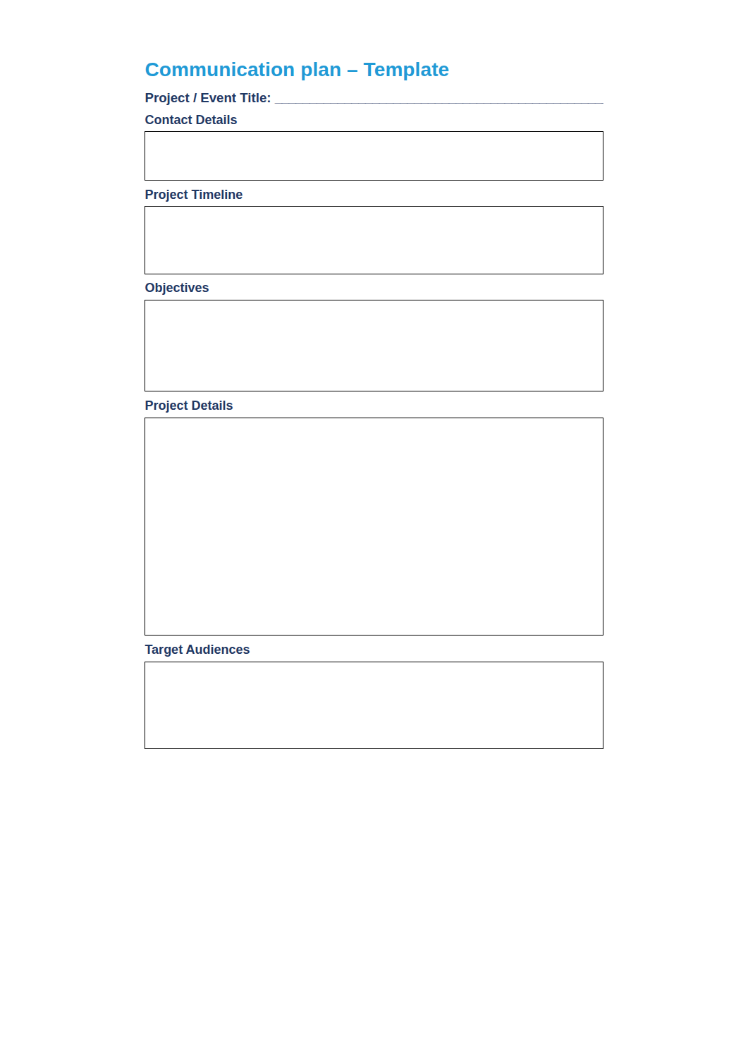Communication plan – Template
Project / Event Title: _______________________________________________________
Contact Details
Project Timeline
Objectives
Project Details
Target Audiences